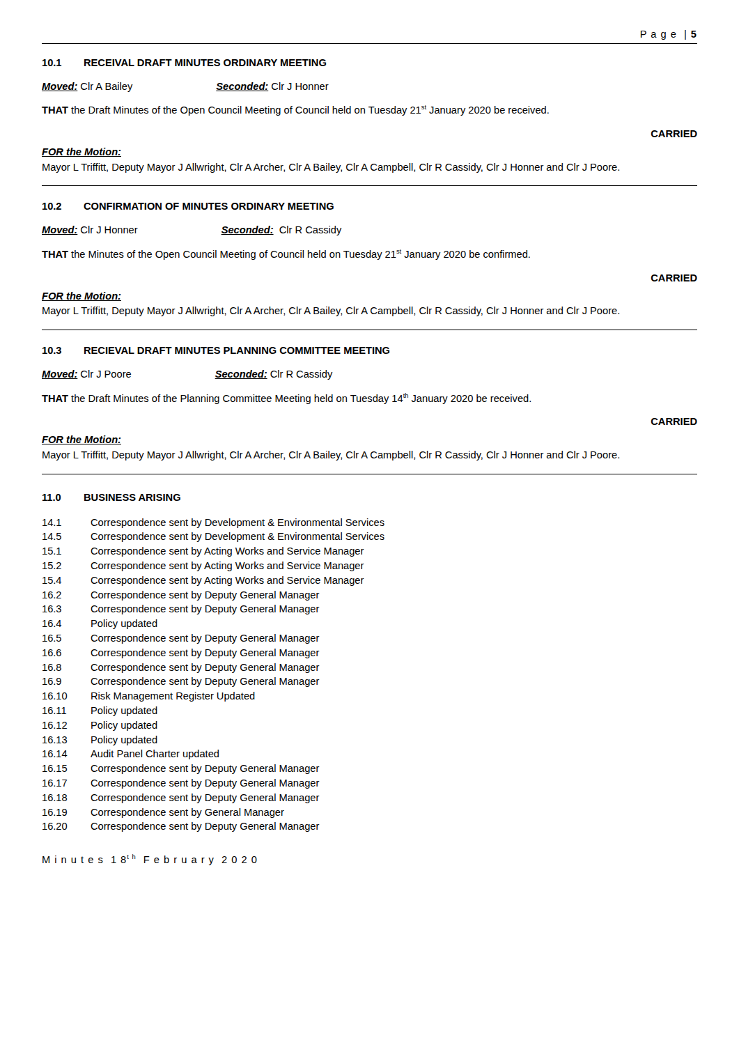P a g e | 5
10.1 RECEIVAL DRAFT MINUTES ORDINARY MEETING
Moved: Clr A Bailey Seconded: Clr J Honner
THAT the Draft Minutes of the Open Council Meeting of Council held on Tuesday 21st January 2020 be received.
CARRIED
FOR the Motion:
Mayor L Triffitt, Deputy Mayor J Allwright, Clr A Archer, Clr A Bailey, Clr A Campbell, Clr R Cassidy, Clr J Honner and Clr J Poore.
10.2 CONFIRMATION OF MINUTES ORDINARY MEETING
Moved: Clr J Honner Seconded: Clr R Cassidy
THAT the Minutes of the Open Council Meeting of Council held on Tuesday 21st January 2020 be confirmed.
CARRIED
FOR the Motion:
Mayor L Triffitt, Deputy Mayor J Allwright, Clr A Archer, Clr A Bailey, Clr A Campbell, Clr R Cassidy, Clr J Honner and Clr J Poore.
10.3 RECIEVAL DRAFT MINUTES PLANNING COMMITTEE MEETING
Moved: Clr J Poore Seconded: Clr R Cassidy
THAT the Draft Minutes of the Planning Committee Meeting held on Tuesday 14th January 2020 be received.
CARRIED
FOR the Motion:
Mayor L Triffitt, Deputy Mayor J Allwright, Clr A Archer, Clr A Bailey, Clr A Campbell, Clr R Cassidy, Clr J Honner and Clr J Poore.
11.0 BUSINESS ARISING
| 14.1 | Correspondence sent by Development & Environmental Services |
| 14.5 | Correspondence sent by Development & Environmental Services |
| 15.1 | Correspondence sent by Acting Works and Service Manager |
| 15.2 | Correspondence sent by Acting Works and Service Manager |
| 15.4 | Correspondence sent by Acting Works and Service Manager |
| 16.2 | Correspondence sent by Deputy General Manager |
| 16.3 | Correspondence sent by Deputy General Manager |
| 16.4 | Policy updated |
| 16.5 | Correspondence sent by Deputy General Manager |
| 16.6 | Correspondence sent by Deputy General Manager |
| 16.8 | Correspondence sent by Deputy General Manager |
| 16.9 | Correspondence sent by Deputy General Manager |
| 16.10 | Risk Management Register Updated |
| 16.11 | Policy updated |
| 16.12 | Policy updated |
| 16.13 | Policy updated |
| 16.14 | Audit Panel Charter updated |
| 16.15 | Correspondence sent by Deputy General Manager |
| 16.17 | Correspondence sent by Deputy General Manager |
| 16.18 | Correspondence sent by Deputy General Manager |
| 16.19 | Correspondence sent by General Manager |
| 16.20 | Correspondence sent by Deputy General Manager |
M i n u t e s 1 8t h F e b r u a r y 2 0 2 0